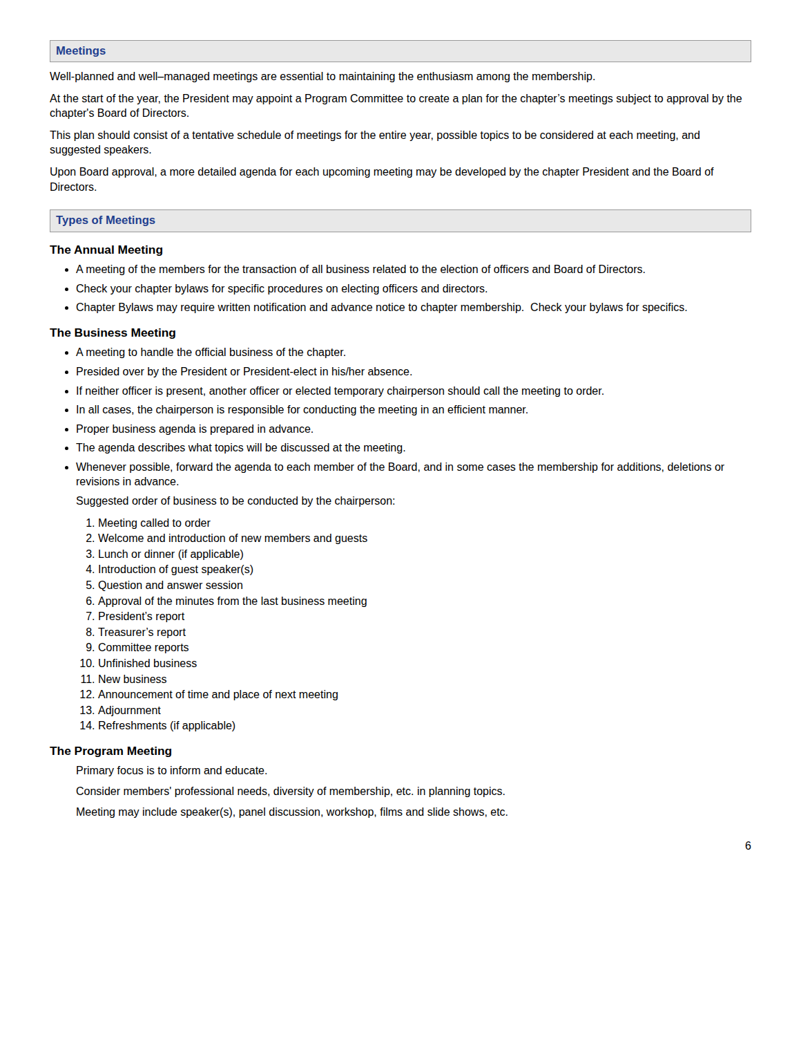Meetings
Well-planned and well–managed meetings are essential to maintaining the enthusiasm among the membership.
At the start of the year, the President may appoint a Program Committee to create a plan for the chapter’s meetings subject to approval by the chapter's Board of Directors.
This plan should consist of a tentative schedule of meetings for the entire year, possible topics to be considered at each meeting, and suggested speakers.
Upon Board approval, a more detailed agenda for each upcoming meeting may be developed by the chapter President and the Board of Directors.
Types of Meetings
The Annual Meeting
A meeting of the members for the transaction of all business related to the election of officers and Board of Directors.
Check your chapter bylaws for specific procedures on electing officers and directors.
Chapter Bylaws may require written notification and advance notice to chapter membership. Check your bylaws for specifics.
The Business Meeting
A meeting to handle the official business of the chapter.
Presided over by the President or President-elect in his/her absence.
If neither officer is present, another officer or elected temporary chairperson should call the meeting to order.
In all cases, the chairperson is responsible for conducting the meeting in an efficient manner.
Proper business agenda is prepared in advance.
The agenda describes what topics will be discussed at the meeting.
Whenever possible, forward the agenda to each member of the Board, and in some cases the membership for additions, deletions or revisions in advance.
Suggested order of business to be conducted by the chairperson:
Meeting called to order
Welcome and introduction of new members and guests
Lunch or dinner (if applicable)
Introduction of guest speaker(s)
Question and answer session
Approval of the minutes from the last business meeting
President’s report
Treasurer’s report
Committee reports
Unfinished business
New business
Announcement of time and place of next meeting
Adjournment
Refreshments (if applicable)
The Program Meeting
Primary focus is to inform and educate.
Consider members' professional needs, diversity of membership, etc. in planning topics.
Meeting may include speaker(s), panel discussion, workshop, films and slide shows, etc.
6